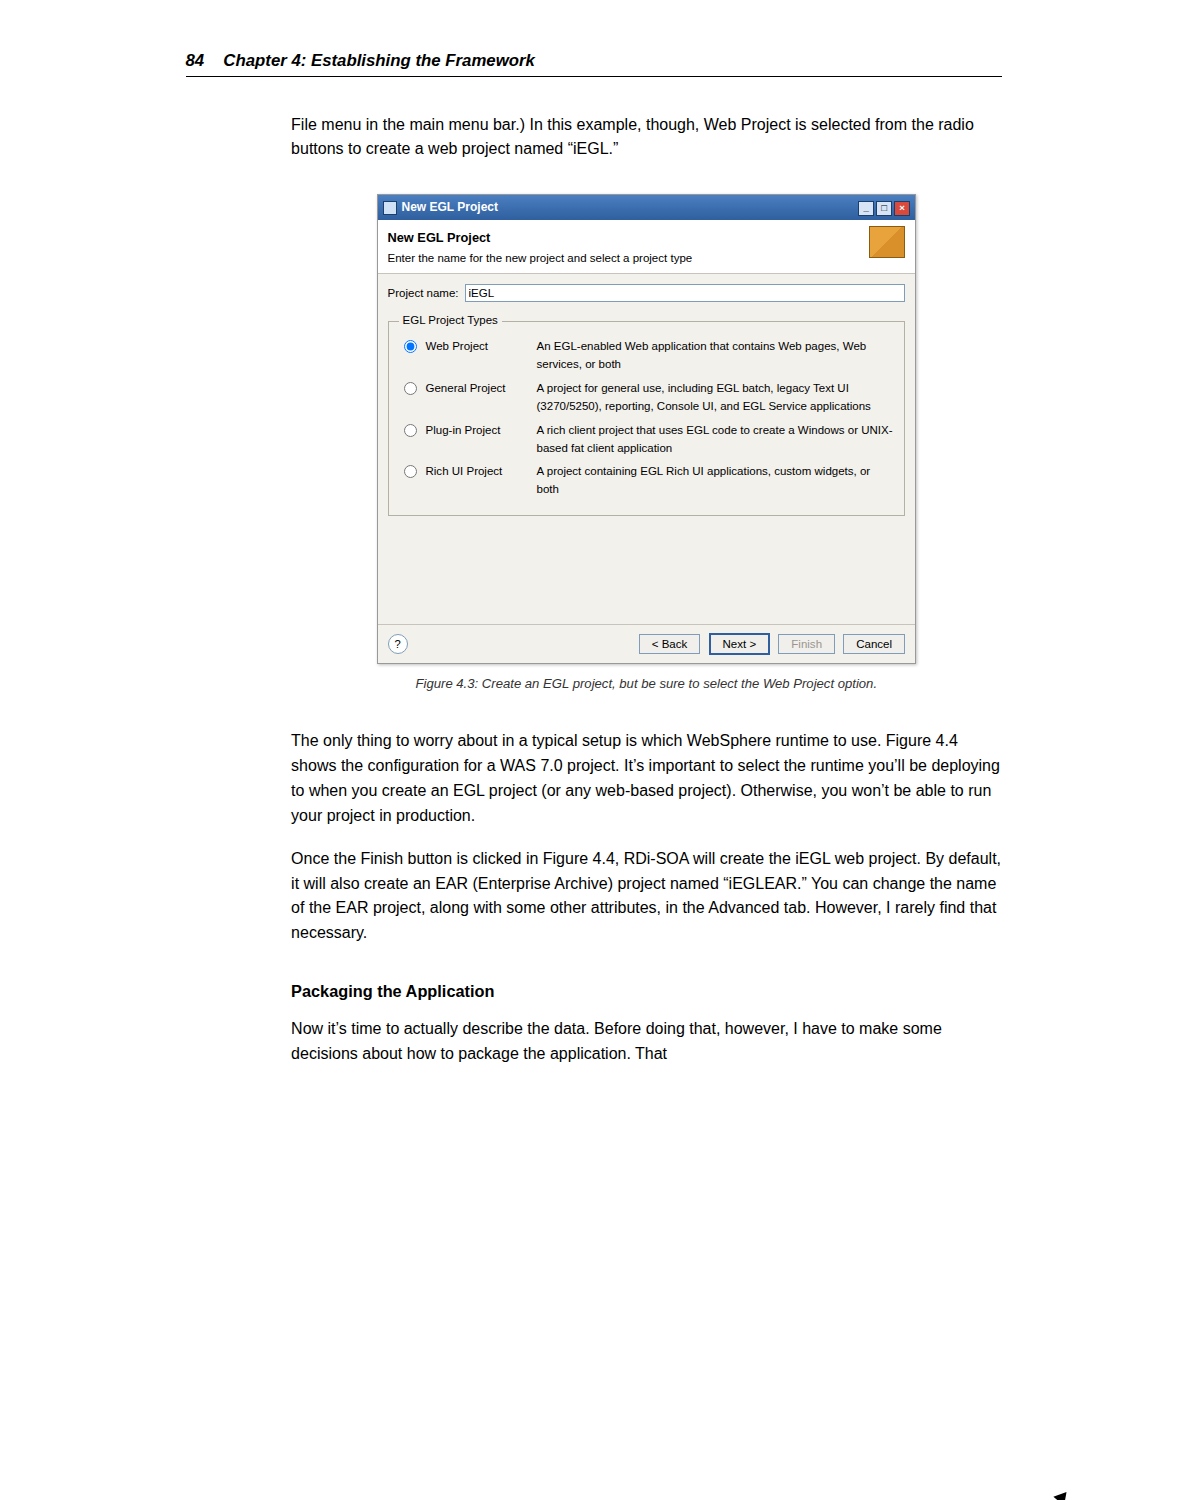84 Chapter 4: Establishing the Framework
File menu in the main menu bar.) In this example, though, Web Project is selected from the radio buttons to create a web project named “iEGL.”
New EGL Project _□×
New EGL Project
Enter the name for the new project and select a project type
Project name:
EGL Project Types
Web Project An EGL-enabled Web application that contains Web pages, Web services, or both
General Project A project for general use, including EGL batch, legacy Text UI (3270/5250), reporting, Console UI, and EGL Service applications
Plug-in Project A rich client project that uses EGL code to create a Windows or UNIX-based fat client application
Rich UI Project A project containing EGL Rich UI applications, custom widgets, or both
? < Back Next > Finish Cancel
Figure 4.3: Create an EGL project, but be sure to select the Web Project option.
The only thing to worry about in a typical setup is which WebSphere runtime to use. Figure 4.4 shows the configuration for a WAS 7.0 project. It’s important to select the runtime you’ll be deploying to when you create an EGL project (or any web-based project). Otherwise, you won’t be able to run your project in production.
Once the Finish button is clicked in Figure 4.4, RDi-SOA will create the iEGL web project. By default, it will also create an EAR (Enterprise Archive) project named “iEGLEAR.” You can change the name of the EAR project, along with some other attributes, in the Advanced tab. However, I rarely find that necessary.
Packaging the Application
Now it’s time to actually describe the data. Before doing that, however, I have to make some decisions about how to package the application. That